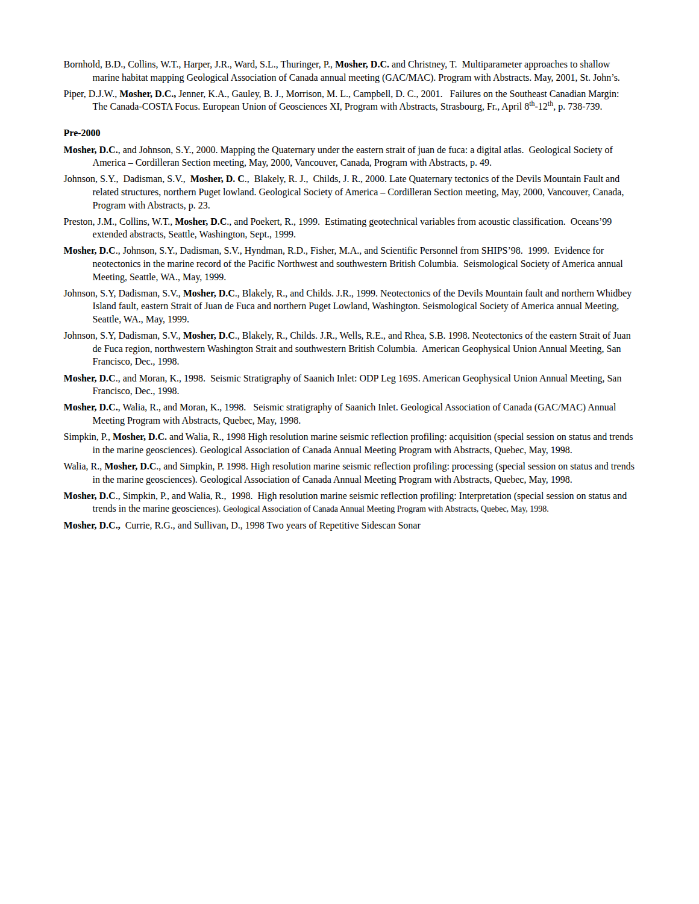Bornhold, B.D., Collins, W.T., Harper, J.R., Ward, S.L., Thuringer, P., Mosher, D.C. and Christney, T. Multiparameter approaches to shallow marine habitat mapping Geological Association of Canada annual meeting (GAC/MAC). Program with Abstracts. May, 2001, St. John’s.
Piper, D.J.W., Mosher, D.C., Jenner, K.A., Gauley, B. J., Morrison, M. L., Campbell, D. C., 2001. Failures on the Southeast Canadian Margin: The Canada-COSTA Focus. European Union of Geosciences XI, Program with Abstracts, Strasbourg, Fr., April 8th-12th, p. 738-739.
Pre-2000
Mosher, D.C., and Johnson, S.Y., 2000. Mapping the Quaternary under the eastern strait of juan de fuca: a digital atlas. Geological Society of America – Cordilleran Section meeting, May, 2000, Vancouver, Canada, Program with Abstracts, p. 49.
Johnson, S.Y., Dadisman, S.V., Mosher, D. C., Blakely, R. J., Childs, J. R., 2000. Late Quaternary tectonics of the Devils Mountain Fault and related structures, northern Puget lowland. Geological Society of America – Cordilleran Section meeting, May, 2000, Vancouver, Canada, Program with Abstracts, p. 23.
Preston, J.M., Collins, W.T., Mosher, D.C., and Poekert, R., 1999. Estimating geotechnical variables from acoustic classification. Oceans’99 extended abstracts, Seattle, Washington, Sept., 1999.
Mosher, D.C., Johnson, S.Y., Dadisman, S.V., Hyndman, R.D., Fisher, M.A., and Scientific Personnel from SHIPS’98. 1999. Evidence for neotectonics in the marine record of the Pacific Northwest and southwestern British Columbia. Seismological Society of America annual Meeting, Seattle, WA., May, 1999.
Johnson, S.Y, Dadisman, S.V., Mosher, D.C., Blakely, R., and Childs. J.R., 1999. Neotectonics of the Devils Mountain fault and northern Whidbey Island fault, eastern Strait of Juan de Fuca and northern Puget Lowland, Washington. Seismological Society of America annual Meeting, Seattle, WA., May, 1999.
Johnson, S.Y, Dadisman, S.V., Mosher, D.C., Blakely, R., Childs. J.R., Wells, R.E., and Rhea, S.B. 1998. Neotectonics of the eastern Strait of Juan de Fuca region, northwestern Washington Strait and southwestern British Columbia. American Geophysical Union Annual Meeting, San Francisco, Dec., 1998.
Mosher, D.C., and Moran, K., 1998. Seismic Stratigraphy of Saanich Inlet: ODP Leg 169S. American Geophysical Union Annual Meeting, San Francisco, Dec., 1998.
Mosher, D.C., Walia, R., and Moran, K., 1998. Seismic stratigraphy of Saanich Inlet. Geological Association of Canada (GAC/MAC) Annual Meeting Program with Abstracts, Quebec, May, 1998.
Simpkin, P., Mosher, D.C. and Walia, R., 1998 High resolution marine seismic reflection profiling: acquisition (special session on status and trends in the marine geosciences). Geological Association of Canada Annual Meeting Program with Abstracts, Quebec, May, 1998.
Walia, R., Mosher, D.C., and Simpkin, P. 1998. High resolution marine seismic reflection profiling: processing (special session on status and trends in the marine geosciences). Geological Association of Canada Annual Meeting Program with Abstracts, Quebec, May, 1998.
Mosher, D.C., Simpkin, P., and Walia, R., 1998. High resolution marine seismic reflection profiling: Interpretation (special session on status and trends in the marine geosciences). Geological Association of Canada Annual Meeting Program with Abstracts, Quebec, May, 1998.
Mosher, D.C., Currie, R.G., and Sullivan, D., 1998 Two years of Repetitive Sidescan Sonar